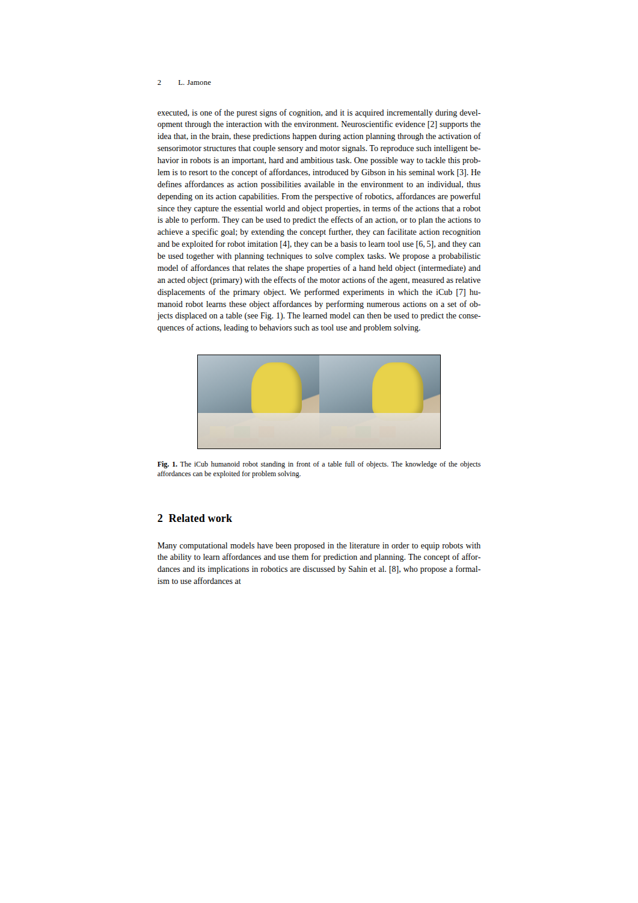2 L. Jamone
executed, is one of the purest signs of cognition, and it is acquired incrementally during development through the interaction with the environment. Neuroscientific evidence [2] supports the idea that, in the brain, these predictions happen during action planning through the activation of sensorimotor structures that couple sensory and motor signals. To reproduce such intelligent behavior in robots is an important, hard and ambitious task. One possible way to tackle this problem is to resort to the concept of affordances, introduced by Gibson in his seminal work [3]. He defines affordances as action possibilities available in the environment to an individual, thus depending on its action capabilities. From the perspective of robotics, affordances are powerful since they capture the essential world and object properties, in terms of the actions that a robot is able to perform. They can be used to predict the effects of an action, or to plan the actions to achieve a specific goal; by extending the concept further, they can facilitate action recognition and be exploited for robot imitation [4], they can be a basis to learn tool use [6, 5], and they can be used together with planning techniques to solve complex tasks. We propose a probabilistic model of affordances that relates the shape properties of a hand held object (intermediate) and an acted object (primary) with the effects of the motor actions of the agent, measured as relative displacements of the primary object. We performed experiments in which the iCub [7] humanoid robot learns these object affordances by performing numerous actions on a set of objects displaced on a table (see Fig. 1). The learned model can then be used to predict the consequences of actions, leading to behaviors such as tool use and problem solving.
Fig. 1. The iCub humanoid robot standing in front of a table full of objects. The knowledge of the objects affordances can be exploited for problem solving.
2 Related work
Many computational models have been proposed in the literature in order to equip robots with the ability to learn affordances and use them for prediction and planning. The concept of affordances and its implications in robotics are discussed by Sahin et al. [8], who propose a formalism to use affordances at